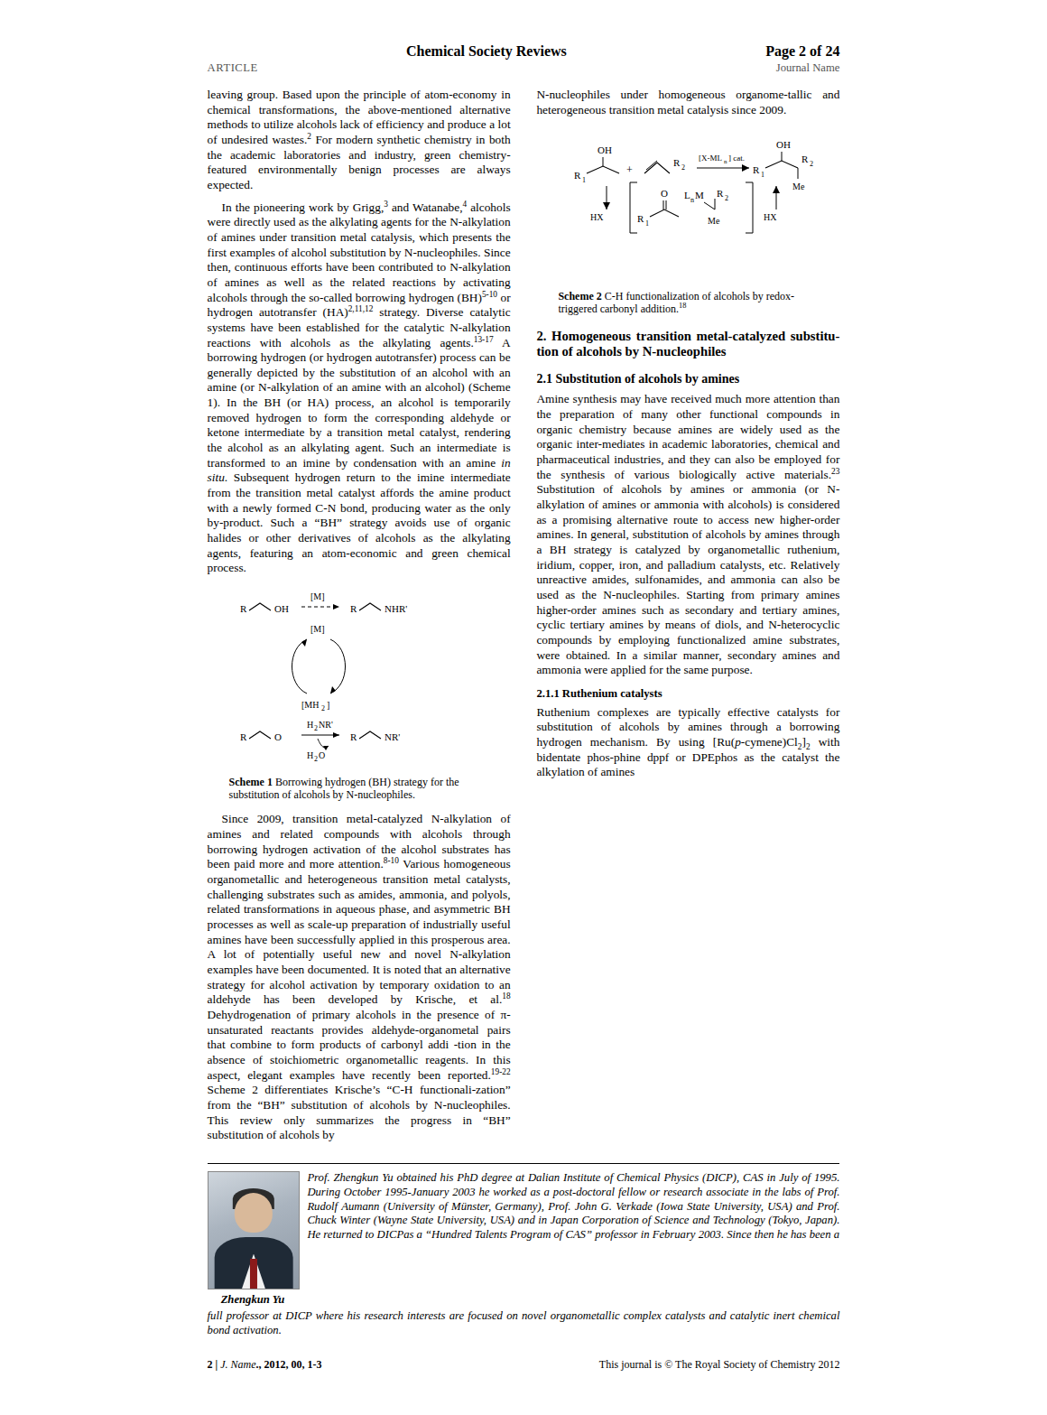Chemical Society Reviews
Page 2 of 24
ARTICLE
Journal Name
leaving group. Based upon the principle of atom-economy in chemical transformations, the above-mentioned alternative methods to utilize alcohols lack of efficiency and produce a lot of undesired wastes.2 For modern synthetic chemistry in both the academic laboratories and industry, green chemistry-featured environmentally benign processes are always expected.
In the pioneering work by Grigg,3 and Watanabe,4 alcohols were directly used as the alkylating agents for the N-alkylation of amines under transition metal catalysis, which presents the first examples of alcohol substitution by N-nucleophiles. Since then, continuous efforts have been contributed to N-alkylation of amines as well as the related reactions by activating alcohols through the so-called borrowing hydrogen (BH)5-10 or hydrogen autotransfer (HA)2,11,12 strategy. Diverse catalytic systems have been established for the catalytic N-alkylation reactions with alcohols as the alkylating agents.13-17 A borrowing hydrogen (or hydrogen autotransfer) process can be generally depicted by the substitution of an alcohol with an amine (or N-alkylation of an amine with an alcohol) (Scheme 1). In the BH (or HA) process, an alcohol is temporarily removed hydrogen to form the corresponding aldehyde or ketone intermediate by a transition metal catalyst, rendering the alcohol as an alkylating agent. Such an intermediate is transformed to an imine by condensation with an amine in situ. Subsequent hydrogen return to the imine intermediate from the transition metal catalyst affords the amine product with a newly formed C-N bond, producing water as the only by-product. Such a “BH” strategy avoids use of organic halides or other derivatives of alcohols as the alkylating agents, featuring an atom-economic and green chemical process.
Top row: R-OH ---[M]- R-NHR' --> R OH [M] R NHR' [M] [MH 2 ] R-N=R' --> R O H 2 NR' H 2 O R NR'
Scheme 1 Borrowing hydrogen (BH) strategy for the substitution of alcohols by N-nucleophiles.
Since 2009, transition metal-catalyzed N-alkylation of amines and related compounds with alcohols through borrowing hydrogen activation of the alcohol substrates has been paid more and more attention.8-10 Various homogeneous organometallic and heterogeneous transition metal catalysts, challenging substrates such as amides, ammonia, and polyols, related transformations in aqueous phase, and asymmetric BH processes as well as scale-up preparation of industrially useful amines have been successfully applied in this prosperous area. A lot of potentially useful new and novel N-alkylation examples have been documented. It is noted that an alternative strategy for alcohol activation by temporary oxidation to an aldehyde has been developed by Krische, et al.18 Dehydrogenation of primary alcohols in the presence of π-unsaturated reactants provides aldehyde-organometal pairs that combine to form products of carbonyl addi -tion in the absence of stoichiometric organometallic reagents. In this aspect, elegant examples have recently been reported.19-22 Scheme 2 differentiates Krische’s “C-H functionali-zation” from the “BH” substitution of alcohols by N-nucleophiles. This review only summarizes the progress in “BH” substitution of alcohols by
N-nucleophiles under homogeneous organome-tallic and heterogeneous transition metal catalysis since 2009.
OH R 1 + R 2 [X-ML n ] cat. OH R 1 R 2 Me HX O R 1 L n M R 2 Me HX
Scheme 2 C-H functionalization of alcohols by redox-triggered carbonyl addition.18
2. Homogeneous transition metal-catalyzed substitu-tion of alcohols by N-nucleophiles
2.1 Substitution of alcohols by amines
Amine synthesis may have received much more attention than the preparation of many other functional compounds in organic chemistry because amines are widely used as the organic inter-mediates in academic laboratories, chemical and pharmaceutical industries, and they can also be employed for the synthesis of various biologically active materials.23 Substitution of alcohols by amines or ammonia (or N-alkylation of amines or ammonia with alcohols) is considered as a promising alternative route to access new higher-order amines. In general, substitution of alcohols by amines through a BH strategy is catalyzed by organometallic ruthenium, iridium, copper, iron, and palladium catalysts, etc. Relatively unreactive amides, sulfonamides, and ammonia can also be used as the N-nucleophiles. Starting from primary amines higher-order amines such as secondary and tertiary amines, cyclic tertiary amines by means of diols, and N-heterocyclic compounds by employing functionalized amine substrates, were obtained. In a similar manner, secondary amines and ammonia were applied for the same purpose.
2.1.1 Ruthenium catalysts
Ruthenium complexes are typically effective catalysts for substitution of alcohols by amines through a borrowing hydrogen mechanism. By using [Ru(p-cymene)Cl2]2 with bidentate phos-phine dppf or DPEphos as the catalyst the alkylation of amines
Zhengkun Yu
Prof. Zhengkun Yu obtained his PhD degree at Dalian Institute of Chemical Physics (DICP), CAS in July of 1995. During October 1995-January 2003 he worked as a post-doctoral fellow or research associate in the labs of Prof. Rudolf Aumann (University of Münster, Germany), Prof. John G. Verkade (Iowa State University, USA) and Prof. Chuck Winter (Wayne State University, USA) and in Japan Corporation of Science and Technology (Tokyo, Japan). He returned to DICPas a “Hundred Talents Program of CAS” professor in February 2003. Since then he has been a
full professor at DICP where his research interests are focused on novel organometallic complex catalysts and catalytic inert chemical bond activation.
2 | J. Name., 2012, 00, 1-3
This journal is © The Royal Society of Chemistry 2012